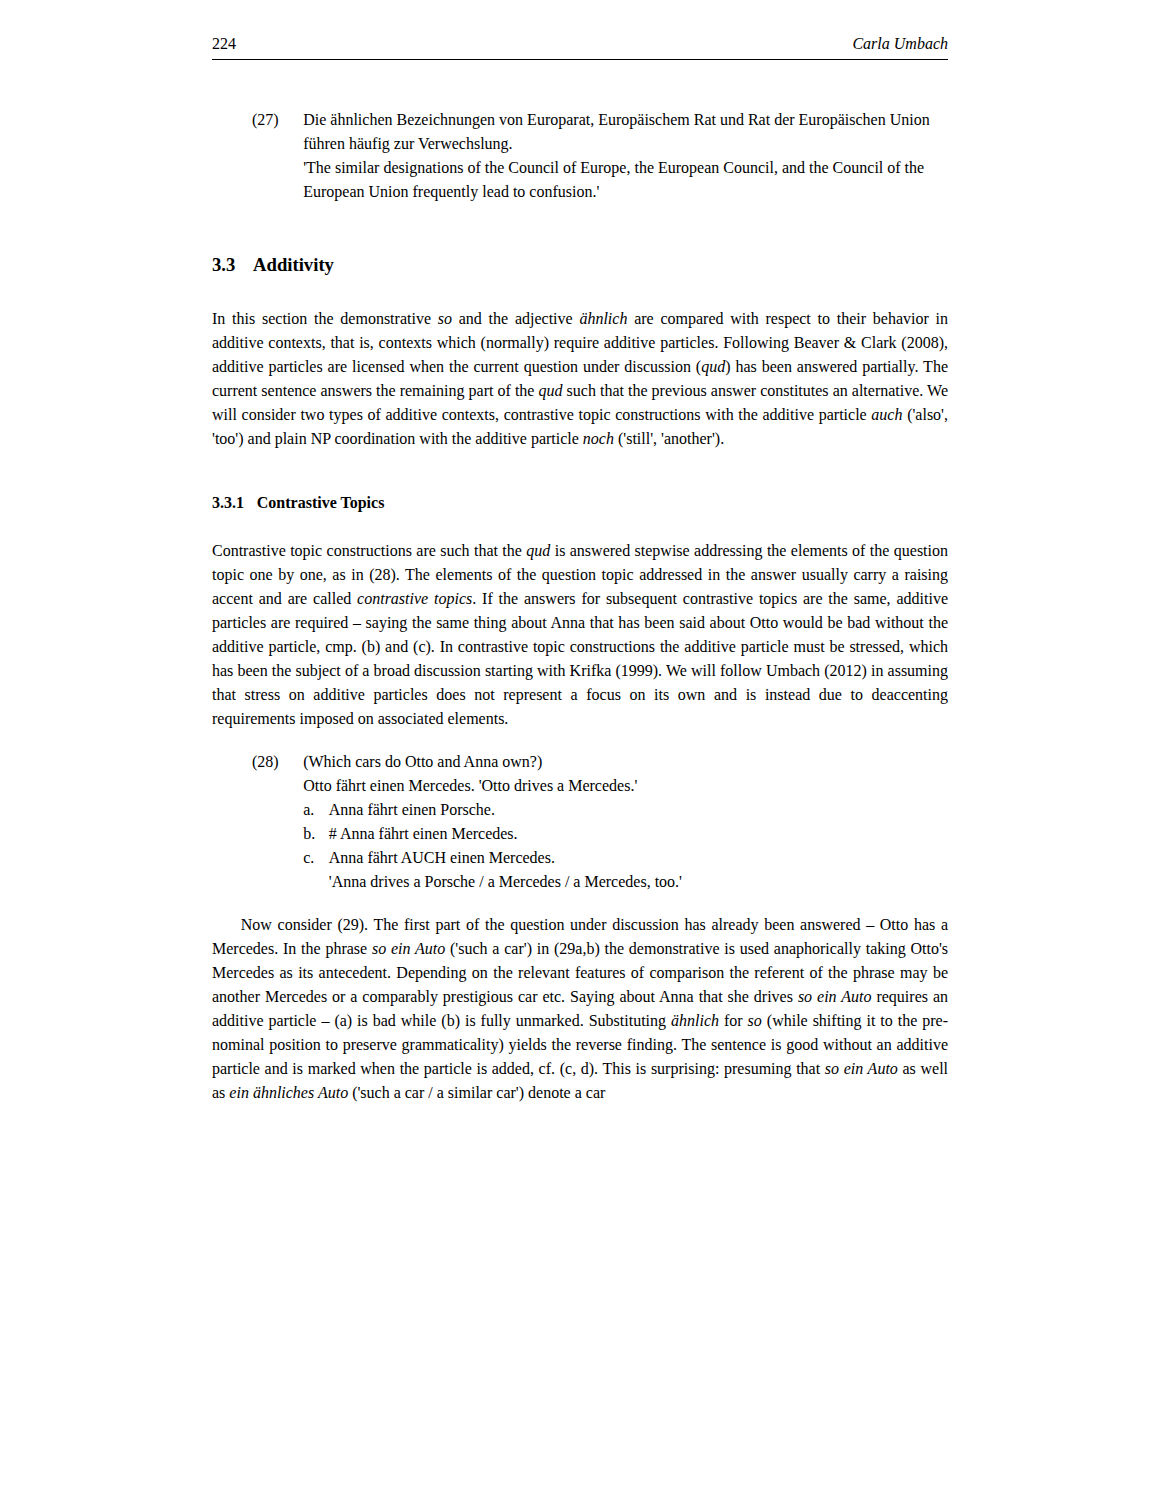224 Carla Umbach
(27)
Die ähnlichen Bezeichnungen von Europarat, Europäischem Rat und Rat der Europäischen Union führen häufig zur Verwechslung.
'The similar designations of the Council of Europe, the European Council, and the Council of the European Union frequently lead to confusion.'
3.3 Additivity
In this section the demonstrative so and the adjective ähnlich are compared with respect to their behavior in additive contexts, that is, contexts which (normally) require additive particles. Following Beaver & Clark (2008), additive particles are licensed when the current question under discussion (qud) has been answered partially. The current sentence answers the remaining part of the qud such that the previous answer constitutes an alternative. We will consider two types of additive contexts, contrastive topic constructions with the additive particle auch ('also', 'too') and plain NP coordination with the additive particle noch ('still', 'another').
3.3.1 Contrastive Topics
Contrastive topic constructions are such that the qud is answered stepwise addressing the elements of the question topic one by one, as in (28). The elements of the question topic addressed in the answer usually carry a raising accent and are called contrastive topics. If the answers for subsequent contrastive topics are the same, additive particles are required – saying the same thing about Anna that has been said about Otto would be bad without the additive particle, cmp. (b) and (c). In contrastive topic constructions the additive particle must be stressed, which has been the subject of a broad discussion starting with Krifka (1999). We will follow Umbach (2012) in assuming that stress on additive particles does not represent a focus on its own and is instead due to deaccenting requirements imposed on associated elements.
(28)
(Which cars do Otto and Anna own?)
Otto fährt einen Mercedes. 'Otto drives a Mercedes.'
a.
Anna fährt einen Porsche.
b.
# Anna fährt einen Mercedes.
c.
Anna fährt AUCH einen Mercedes.
'Anna drives a Porsche / a Mercedes / a Mercedes, too.'
Now consider (29). The first part of the question under discussion has already been answered – Otto has a Mercedes. In the phrase so ein Auto ('such a car') in (29a,b) the demonstrative is used anaphorically taking Otto's Mercedes as its antecedent. Depending on the relevant features of comparison the referent of the phrase may be another Mercedes or a comparably prestigious car etc. Saying about Anna that she drives so ein Auto requires an additive particle – (a) is bad while (b) is fully unmarked. Substituting ähnlich for so (while shifting it to the pre-nominal position to preserve grammaticality) yields the reverse finding. The sentence is good without an additive particle and is marked when the particle is added, cf. (c, d). This is surprising: presuming that so ein Auto as well as ein ähnliches Auto ('such a car / a similar car') denote a car